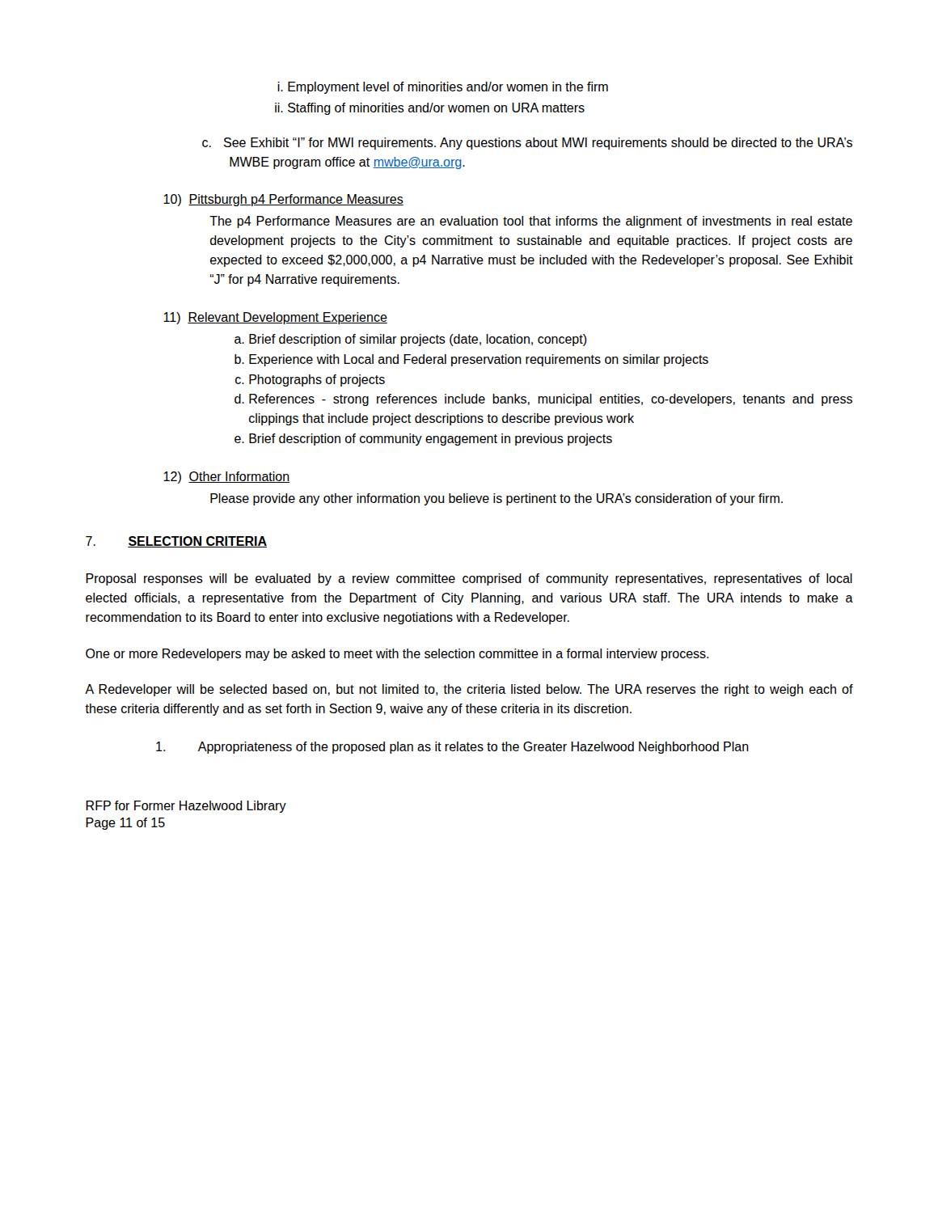Employment level of minorities and/or women in the firm
Staffing of minorities and/or women on URA matters
c. See Exhibit “I” for MWI requirements. Any questions about MWI requirements should be directed to the URA’s MWBE program office at mwbe@ura.org.
10) Pittsburgh p4 Performance Measures
The p4 Performance Measures are an evaluation tool that informs the alignment of investments in real estate development projects to the City’s commitment to sustainable and equitable practices. If project costs are expected to exceed $2,000,000, a p4 Narrative must be included with the Redeveloper’s proposal. See Exhibit “J” for p4 Narrative requirements.
11) Relevant Development Experience
Brief description of similar projects (date, location, concept)
Experience with Local and Federal preservation requirements on similar projects
Photographs of projects
References - strong references include banks, municipal entities, co-developers, tenants and press clippings that include project descriptions to describe previous work
Brief description of community engagement in previous projects
12) Other Information
Please provide any other information you believe is pertinent to the URA’s consideration of your firm.
7. SELECTION CRITERIA
Proposal responses will be evaluated by a review committee comprised of community representatives, representatives of local elected officials, a representative from the Department of City Planning, and various URA staff. The URA intends to make a recommendation to its Board to enter into exclusive negotiations with a Redeveloper.
One or more Redevelopers may be asked to meet with the selection committee in a formal interview process.
A Redeveloper will be selected based on, but not limited to, the criteria listed below. The URA reserves the right to weigh each of these criteria differently and as set forth in Section 9, waive any of these criteria in its discretion.
1.
Appropriateness of the proposed plan as it relates to the Greater Hazelwood Neighborhood Plan
RFP for Former Hazelwood Library
Page 11 of 15